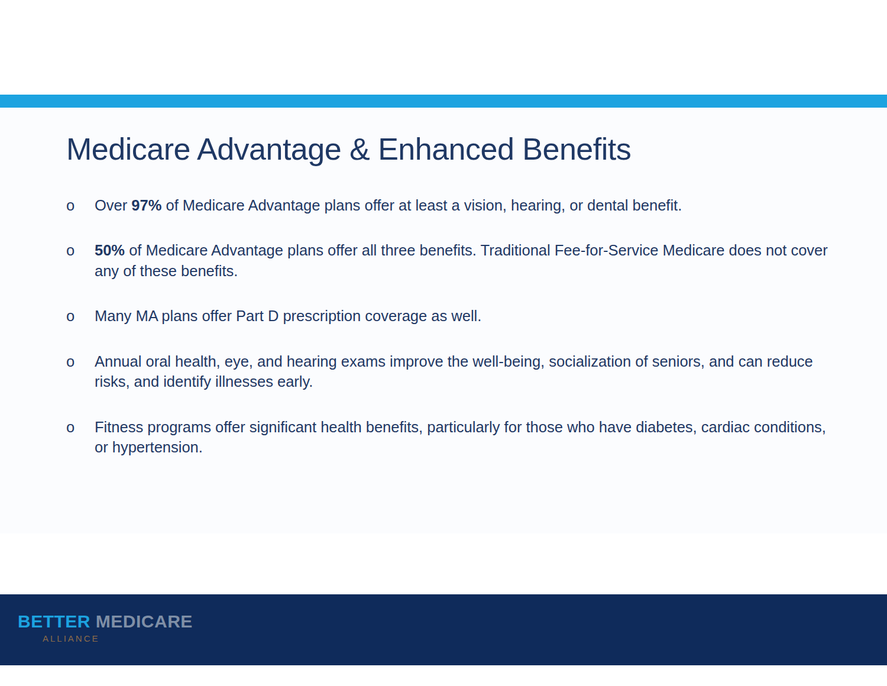Medicare Advantage & Enhanced Benefits
Over 97% of Medicare Advantage plans offer at least a vision, hearing, or dental benefit.
50% of Medicare Advantage plans offer all three benefits. Traditional Fee-for-Service Medicare does not cover any of these benefits.
Many MA plans offer Part D prescription coverage as well.
Annual oral health, eye, and hearing exams improve the well-being, socialization of seniors, and can reduce risks, and identify illnesses early.
Fitness programs offer significant health benefits, particularly for those who have diabetes, cardiac conditions, or hypertension.
BETTER MEDICARE
ALLIANCE